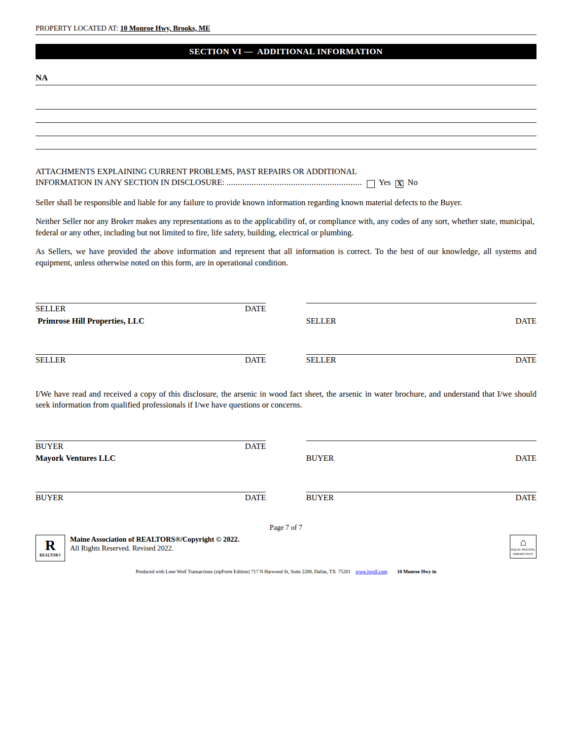PROPERTY LOCATED AT: 10 Monroe Hwy, Brooks, ME
SECTION VI — ADDITIONAL INFORMATION
NA
ATTACHMENTS EXPLAINING CURRENT PROBLEMS, PAST REPAIRS OR ADDITIONAL
INFORMATION IN ANY SECTION IN DISCLOSURE: ........................................................... Yes X No
Seller shall be responsible and liable for any failure to provide known information regarding known material defects to the Buyer.
Neither Seller nor any Broker makes any representations as to the applicability of, or compliance with, any codes of any sort, whether state, municipal, federal or any other, including but not limited to fire, life safety, building, electrical or plumbing.
As Sellers, we have provided the above information and represent that all information is correct. To the best of our knowledge, all systems and equipment, unless otherwise noted on this form, are in operational condition.
| SELLER DATE Primrose Hill Properties, LLC | | SELLER DATE |
| SELLER DATE | | SELLER DATE |
I/We have read and received a copy of this disclosure, the arsenic in wood fact sheet, the arsenic in water brochure, and understand that I/we should seek information from qualified professionals if I/we have questions or concerns.
| BUYER DATE Mayork Ventures LLC | | BUYER DATE |
| BUYER DATE | | BUYER DATE |
Page 7 of 7
R
REALTOR®
Maine Association of REALTORS®/Copyright © 2022.
All Rights Reserved. Revised 2022.
⌂
EQUAL HOUSING
OPPORTUNITY
Produced with Lone Wolf Transactions (zipForm Edition) 717 N Harwood St, Suite 2200, Dallas, TX 75201 www.lwolf.com 10 Monroe Hwy in